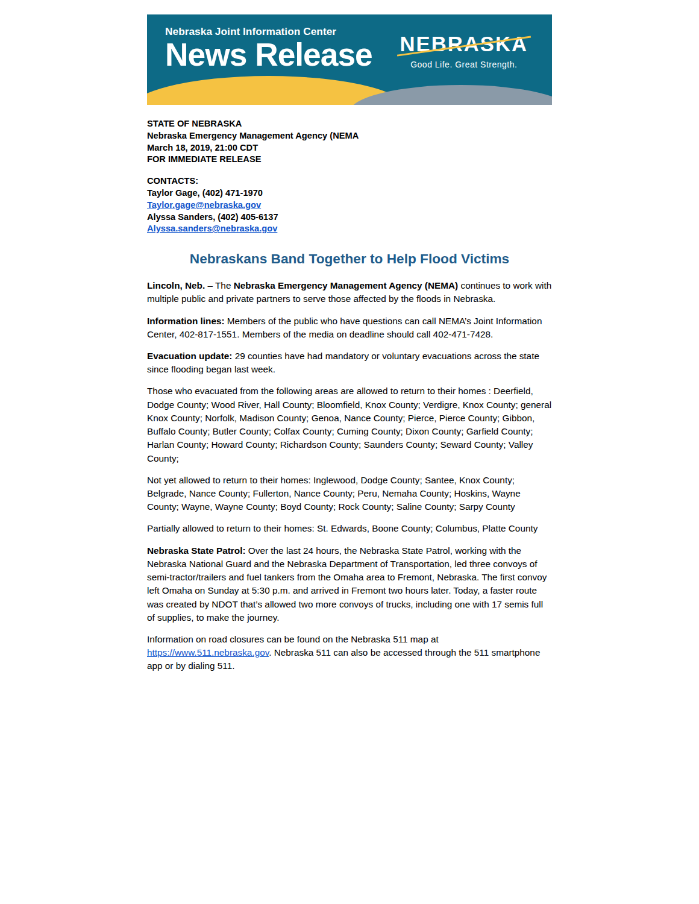Nebraska Joint Information Center
News Release
NEBRASKA
Good Life. Great Strength.
STATE OF NEBRASKA
Nebraska Emergency Management Agency (NEMA
March 18, 2019, 21:00 CDT
FOR IMMEDIATE RELEASE
CONTACTS:
Taylor Gage, (402) 471-1970
Taylor.gage@nebraska.gov
Alyssa Sanders, (402) 405-6137
Alyssa.sanders@nebraska.gov
Nebraskans Band Together to Help Flood Victims
Lincoln, Neb. – The Nebraska Emergency Management Agency (NEMA) continues to work with multiple public and private partners to serve those affected by the floods in Nebraska.
Information lines: Members of the public who have questions can call NEMA’s Joint Information Center, 402-817-1551. Members of the media on deadline should call 402-471-7428.
Evacuation update: 29 counties have had mandatory or voluntary evacuations across the state since flooding began last week.
Those who evacuated from the following areas are allowed to return to their homes : Deerfield, Dodge County; Wood River, Hall County; Bloomfield, Knox County; Verdigre, Knox County; general Knox County; Norfolk, Madison County; Genoa, Nance County; Pierce, Pierce County; Gibbon, Buffalo County; Butler County; Colfax County; Cuming County; Dixon County; Garfield County; Harlan County; Howard County; Richardson County; Saunders County; Seward County; Valley County;
Not yet allowed to return to their homes: Inglewood, Dodge County; Santee, Knox County; Belgrade, Nance County; Fullerton, Nance County; Peru, Nemaha County; Hoskins, Wayne County; Wayne, Wayne County; Boyd County; Rock County; Saline County; Sarpy County
Partially allowed to return to their homes: St. Edwards, Boone County; Columbus, Platte County
Nebraska State Patrol: Over the last 24 hours, the Nebraska State Patrol, working with the Nebraska National Guard and the Nebraska Department of Transportation, led three convoys of semi-tractor/trailers and fuel tankers from the Omaha area to Fremont, Nebraska. The first convoy left Omaha on Sunday at 5:30 p.m. and arrived in Fremont two hours later. Today, a faster route was created by NDOT that’s allowed two more convoys of trucks, including one with 17 semis full of supplies, to make the journey.
Information on road closures can be found on the Nebraska 511 map at https://www.511.nebraska.gov. Nebraska 511 can also be accessed through the 511 smartphone app or by dialing 511.